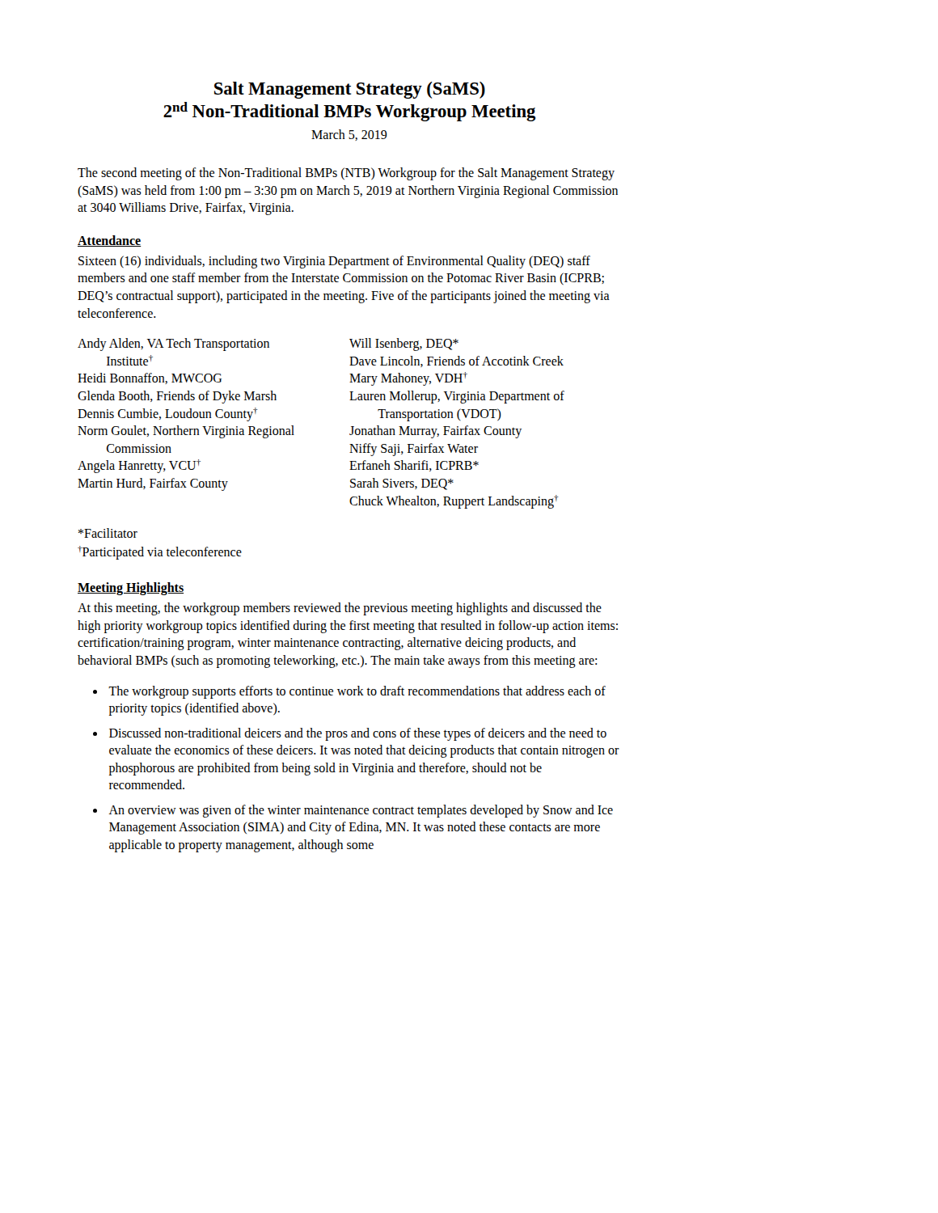Salt Management Strategy (SaMS)
2nd Non-Traditional BMPs Workgroup Meeting
March 5, 2019
The second meeting of the Non-Traditional BMPs (NTB) Workgroup for the Salt Management Strategy (SaMS) was held from 1:00 pm – 3:30 pm on March 5, 2019 at Northern Virginia Regional Commission at 3040 Williams Drive, Fairfax, Virginia.
Attendance
Sixteen (16) individuals, including two Virginia Department of Environmental Quality (DEQ) staff members and one staff member from the Interstate Commission on the Potomac River Basin (ICPRB; DEQ’s contractual support), participated in the meeting. Five of the participants joined the meeting via teleconference.
| Andy Alden, VA Tech Transportation Institute † Heidi Bonnaffon, MWCOG Glenda Booth, Friends of Dyke Marsh Dennis Cumbie, Loudoun County † Norm Goulet, Northern Virginia Regional Commission Angela Hanretty, VCU † Martin Hurd, Fairfax County | Will Isenberg, DEQ* Dave Lincoln, Friends of Accotink Creek Mary Mahoney, VDH † Lauren Mollerup, Virginia Department of Transportation (VDOT) Jonathan Murray, Fairfax County Niffy Saji, Fairfax Water Erfaneh Sharifi, ICPRB* Sarah Sivers, DEQ* Chuck Whealton, Ruppert Landscaping † |
*Facilitator
†Participated via teleconference
Meeting Highlights
At this meeting, the workgroup members reviewed the previous meeting highlights and discussed the high priority workgroup topics identified during the first meeting that resulted in follow-up action items: certification/training program, winter maintenance contracting, alternative deicing products, and behavioral BMPs (such as promoting teleworking, etc.). The main take aways from this meeting are:
The workgroup supports efforts to continue work to draft recommendations that address each of priority topics (identified above).
Discussed non-traditional deicers and the pros and cons of these types of deicers and the need to evaluate the economics of these deicers. It was noted that deicing products that contain nitrogen or phosphorous are prohibited from being sold in Virginia and therefore, should not be recommended.
An overview was given of the winter maintenance contract templates developed by Snow and Ice Management Association (SIMA) and City of Edina, MN. It was noted these contacts are more applicable to property management, although some